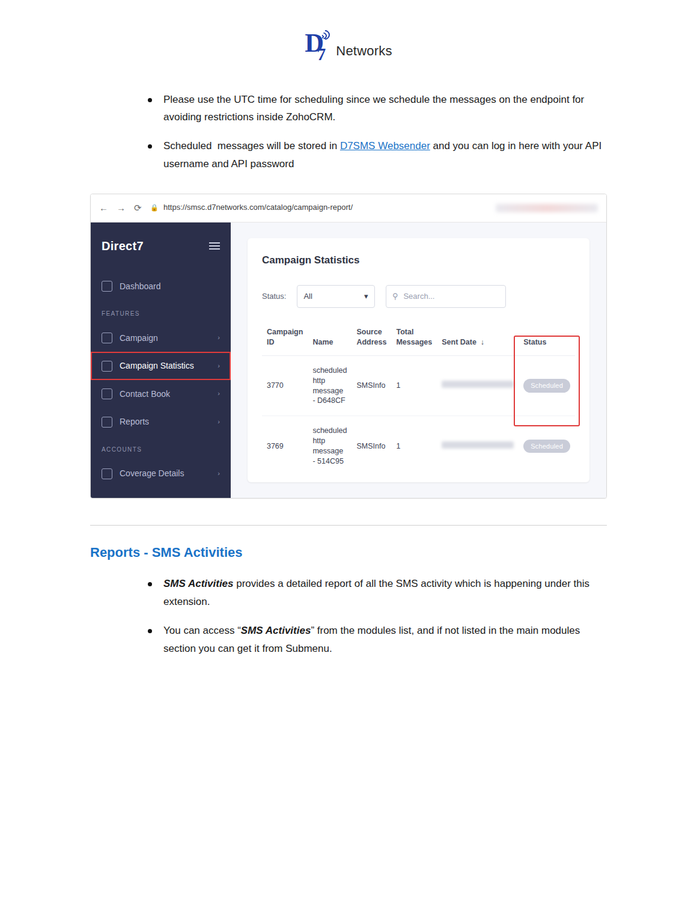D 7
Networks
Please use the UTC time for scheduling since we schedule the messages on the endpoint for avoiding restrictions inside ZohoCRM.
Scheduled messages will be stored in D7SMS Websender and you can log in here with your API username and API password
←→⟳
🔒 https://smsc.d7networks.com/catalog/campaign-report/
Direct7
Dashboard
Features
Campaign›
Campaign Statistics›
Contact Book›
Reports›
Accounts
Coverage Details›
Campaign Statistics
Status:
All▾
⚲Search...
| Campaign ID | Name | Source Address | Total Messages | Sent Date ↓ | Status |
| --- | --- | --- | --- | --- | --- |
| 3770 | scheduled http message - D648CF | SMSInfo | 1 | | Scheduled |
| 3769 | scheduled http message - 514C95 | SMSInfo | 1 | | Scheduled |
Reports - SMS Activities
SMS Activities provides a detailed report of all the SMS activity which is happening under this extension.
You can access “SMS Activities” from the modules list, and if not listed in the main modules section you can get it from Submenu.